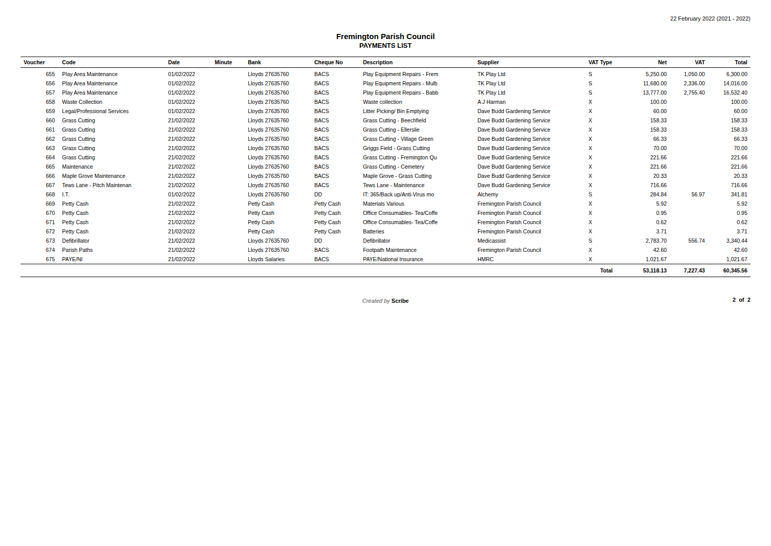22 February 2022 (2021 - 2022)
Fremington Parish Council
PAYMENTS LIST
| Voucher | Code | Date | Minute | Bank | Cheque No | Description | Supplier | VAT Type | Net | VAT | Total |
| --- | --- | --- | --- | --- | --- | --- | --- | --- | --- | --- | --- |
| 655 | Play Area Maintenance | 01/02/2022 | | Lloyds 27635760 | BACS | Play Equipment Repairs - Frem | TK Play Ltd | S | 5,250.00 | 1,050.00 | 6,300.00 |
| 656 | Play Area Maintenance | 01/02/2022 | | Lloyds 27635760 | BACS | Play Equipment Repairs - Mulb | TK Play Ltd | S | 11,680.00 | 2,336.00 | 14,016.00 |
| 657 | Play Area Maintenance | 01/02/2022 | | Lloyds 27635760 | BACS | Play Equipment Repairs - Babb | TK Play Ltd | S | 13,777.00 | 2,755.40 | 16,532.40 |
| 658 | Waste Collection | 01/02/2022 | | Lloyds 27635760 | BACS | Waste collection | A J Harman | X | 100.00 | | 100.00 |
| 659 | Legal/Professional Services | 01/02/2022 | | Lloyds 27635760 | BACS | Litter Picking/ Bin Emptying | Dave Budd Gardening Service | X | 60.00 | | 60.00 |
| 660 | Grass Cutting | 21/02/2022 | | Lloyds 27635760 | BACS | Grass Cutting - Beechfield | Dave Budd Gardening Service | X | 158.33 | | 158.33 |
| 661 | Grass Cutting | 21/02/2022 | | Lloyds 27635760 | BACS | Grass Cutting - Ellerslie | Dave Budd Gardening Service | X | 158.33 | | 158.33 |
| 662 | Grass Cutting | 21/02/2022 | | Lloyds 27635760 | BACS | Grass Cutting - Village Green | Dave Budd Gardening Service | X | 66.33 | | 66.33 |
| 663 | Grass Cutting | 21/02/2022 | | Lloyds 27635760 | BACS | Griggs Field - Grass Cutting | Dave Budd Gardening Service | X | 70.00 | | 70.00 |
| 664 | Grass Cutting | 21/02/2022 | | Lloyds 27635760 | BACS | Grass Cutting - Fremington Qu | Dave Budd Gardening Service | X | 221.66 | | 221.66 |
| 665 | Maintenance | 21/02/2022 | | Lloyds 27635760 | BACS | Grass Cutting - Cemetery | Dave Budd Gardening Service | X | 221.66 | | 221.66 |
| 666 | Maple Grove Maintenance | 21/02/2022 | | Lloyds 27635760 | BACS | Maple Grove - Grass Cutting | Dave Budd Gardening Service | X | 20.33 | | 20.33 |
| 667 | Tews Lane - Pitch Maintenan | 21/02/2022 | | Lloyds 27635760 | BACS | Tews Lane - Maintenance | Dave Budd Gardening Service | X | 716.66 | | 716.66 |
| 668 | I.T. | 01/02/2022 | | Lloyds 27635760 | DD | IT: 365/Back up/Anti-Virus mo | Alchemy | S | 284.84 | 56.97 | 341.81 |
| 669 | Petty Cash | 21/02/2022 | | Petty Cash | Petty Cash | Materials Various | Fremington Parish Council | X | 5.92 | | 5.92 |
| 670 | Petty Cash | 21/02/2022 | | Petty Cash | Petty Cash | Office Consumables- Tea/Coffe | Fremington Parish Council | X | 0.95 | | 0.95 |
| 671 | Petty Cash | 21/02/2022 | | Petty Cash | Petty Cash | Office Consumables- Tea/Coffe | Fremington Parish Council | X | 0.62 | | 0.62 |
| 672 | Petty Cash | 21/02/2022 | | Petty Cash | Petty Cash | Batteries | Fremington Parish Council | X | 3.71 | | 3.71 |
| 673 | Defibrillator | 21/02/2022 | | Lloyds 27635760 | DD | Defibrillator | Medicassist | S | 2,783.70 | 556.74 | 3,340.44 |
| 674 | Parish Paths | 21/02/2022 | | Lloyds 27635760 | BACS | Footpath Maintenance | Fremington Parish Council | X | 42.60 | | 42.60 |
| 675 | PAYE/NI | 21/02/2022 | | Lloyds Salaries | BACS | PAYE/National Insurance | HMRC | X | 1,021.67 | | 1,021.67 |
| | Total | 53,118.13 | 7,227.43 | 60,345.56 |
Created by Scribe
2 of 2